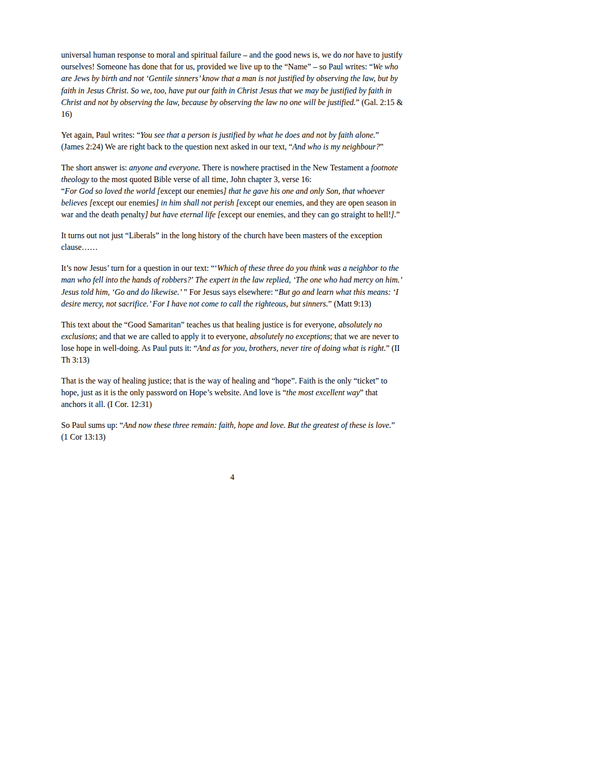universal human response to moral and spiritual failure – and the good news is, we do not have to justify ourselves! Someone has done that for us, provided we live up to the “Name” – so Paul writes: “We who are Jews by birth and not ‘Gentile sinners’ know that a man is not justified by observing the law, but by faith in Jesus Christ. So we, too, have put our faith in Christ Jesus that we may be justified by faith in Christ and not by observing the law, because by observing the law no one will be justified.” (Gal. 2:15 & 16)
Yet again, Paul writes: “You see that a person is justified by what he does and not by faith alone.” (James 2:24) We are right back to the question next asked in our text, “And who is my neighbour?”
The short answer is: anyone and everyone. There is nowhere practised in the New Testament a footnote theology to the most quoted Bible verse of all time, John chapter 3, verse 16:
“For God so loved the world [except our enemies] that he gave his one and only Son, that whoever believes [except our enemies] in him shall not perish [except our enemies, and they are open season in war and the death penalty] but have eternal life [except our enemies, and they can go straight to hell!].”
It turns out not just “Liberals” in the long history of the church have been masters of the exception clause……
It’s now Jesus’ turn for a question in our text: “‘Which of these three do you think was a neighbor to the man who fell into the hands of robbers?’ The expert in the law replied, ‘The one who had mercy on him.’ Jesus told him, ‘Go and do likewise.’ ” For Jesus says elsewhere: “But go and learn what this means: ‘I desire mercy, not sacrifice.’ For I have not come to call the righteous, but sinners.” (Matt 9:13)
This text about the “Good Samaritan” teaches us that healing justice is for everyone, absolutely no exclusions; and that we are called to apply it to everyone, absolutely no exceptions; that we are never to lose hope in well-doing. As Paul puts it: “And as for you, brothers, never tire of doing what is right.” (II Th 3:13)
That is the way of healing justice; that is the way of healing and “hope”. Faith is the only “ticket” to hope, just as it is the only password on Hope’s website. And love is “the most excellent way” that anchors it all. (I Cor. 12:31)
So Paul sums up: “And now these three remain: faith, hope and love. But the greatest of these is love.” (1 Cor 13:13)
4